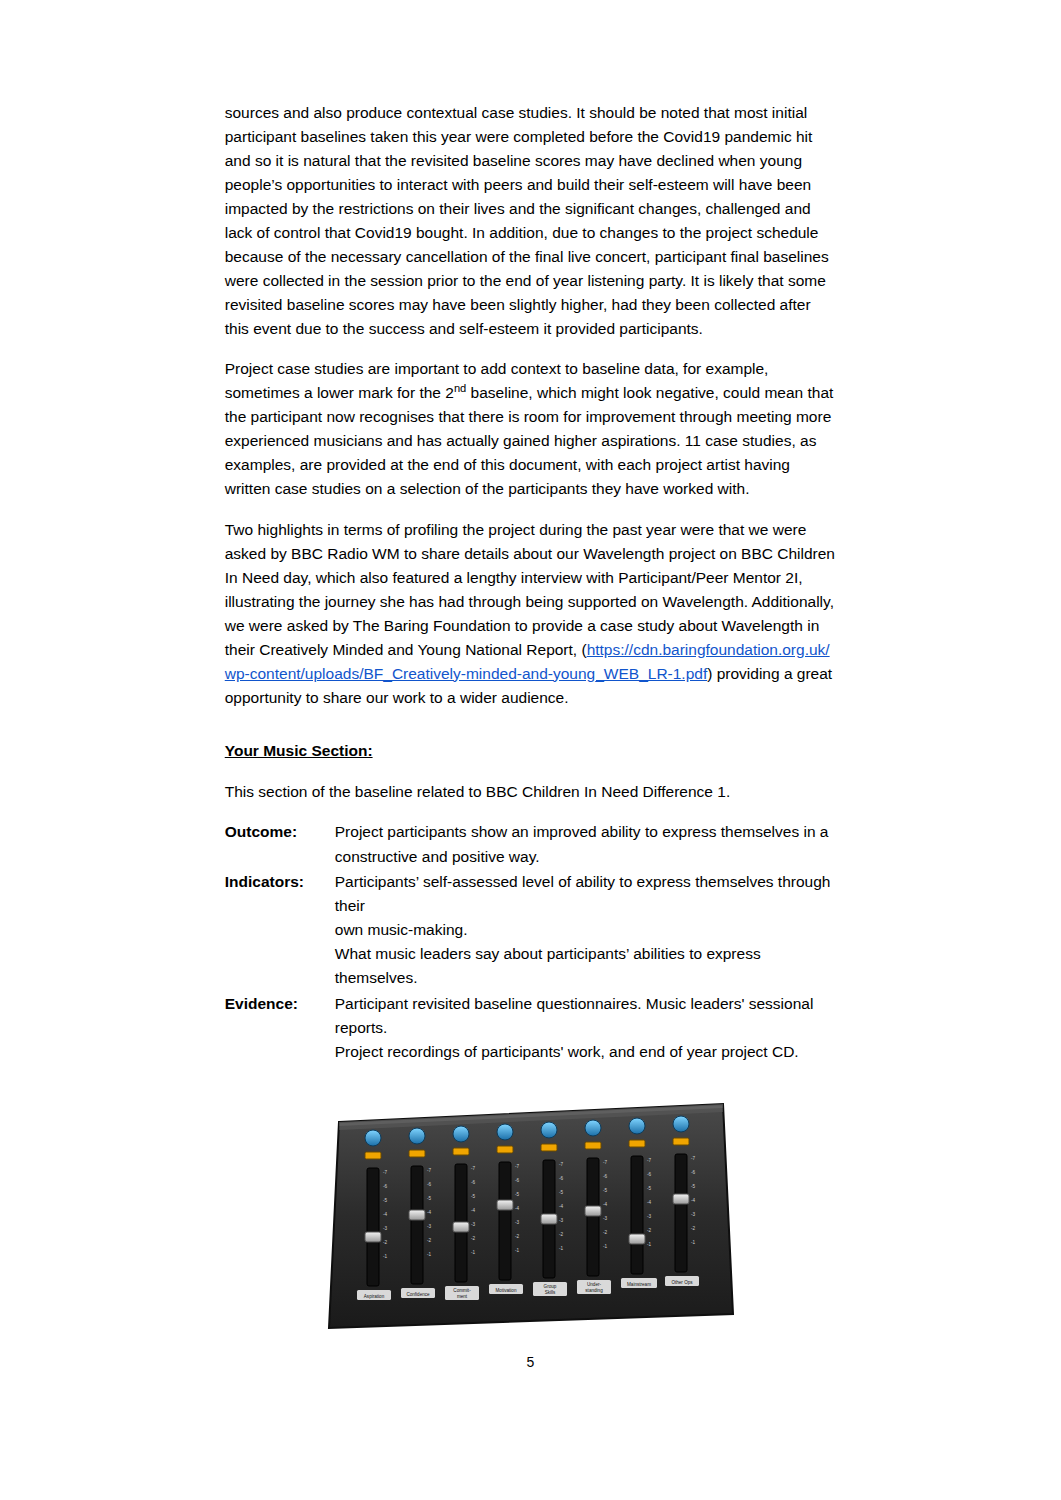sources and also produce contextual case studies. It should be noted that most initial participant baselines taken this year were completed before the Covid19 pandemic hit and so it is natural that the revisited baseline scores may have declined when young people’s opportunities to interact with peers and build their self-esteem will have been impacted by the restrictions on their lives and the significant changes, challenged and lack of control that Covid19 bought. In addition, due to changes to the project schedule because of the necessary cancellation of the final live concert, participant final baselines were collected in the session prior to the end of year listening party. It is likely that some revisited baseline scores may have been slightly higher, had they been collected after this event due to the success and self-esteem it provided participants.
Project case studies are important to add context to baseline data, for example, sometimes a lower mark for the 2nd baseline, which might look negative, could mean that the participant now recognises that there is room for improvement through meeting more experienced musicians and has actually gained higher aspirations. 11 case studies, as examples, are provided at the end of this document, with each project artist having written case studies on a selection of the participants they have worked with.
Two highlights in terms of profiling the project during the past year were that we were asked by BBC Radio WM to share details about our Wavelength project on BBC Children In Need day, which also featured a lengthy interview with Participant/Peer Mentor 2I, illustrating the journey she has had through being supported on Wavelength. Additionally, we were asked by The Baring Foundation to provide a case study about Wavelength in their Creatively Minded and Young National Report, (https://cdn.baringfoundation.org.uk/wp-content/uploads/BF_Creatively-minded-and-young_WEB_LR-1.pdf) providing a great opportunity to share our work to a wider audience.
Your Music Section:
This section of the baseline related to BBC Children In Need Difference 1.
Outcome:
Project participants show an improved ability to express themselves in aconstructive and positive way.
Indicators:
Participants’ self-assessed level of ability to express themselves through theirown music-making. What music leaders say about participants’ abilities to express themselves.
Evidence:
Participant revisited baseline questionnaires. Music leaders' sessional reports.Project recordings of participants' work, and end of year project CD.
-7-6-5 -4-3-2 -1 Aspiration -7-6-5 -4-3-2 -1 Confidence -7-6-5 -4-3-2 -1 Commit- ment -7-6-5 -4-3-2 -1 Motivation -7-6-5 -4-3-2 -1 Group Skills -7-6-5 -4-3-2 -1 Under- standing -7-6-5 -4-3-2 -1 Mainstream -7-6-5 -4-3-2 -1 Other Ops
5